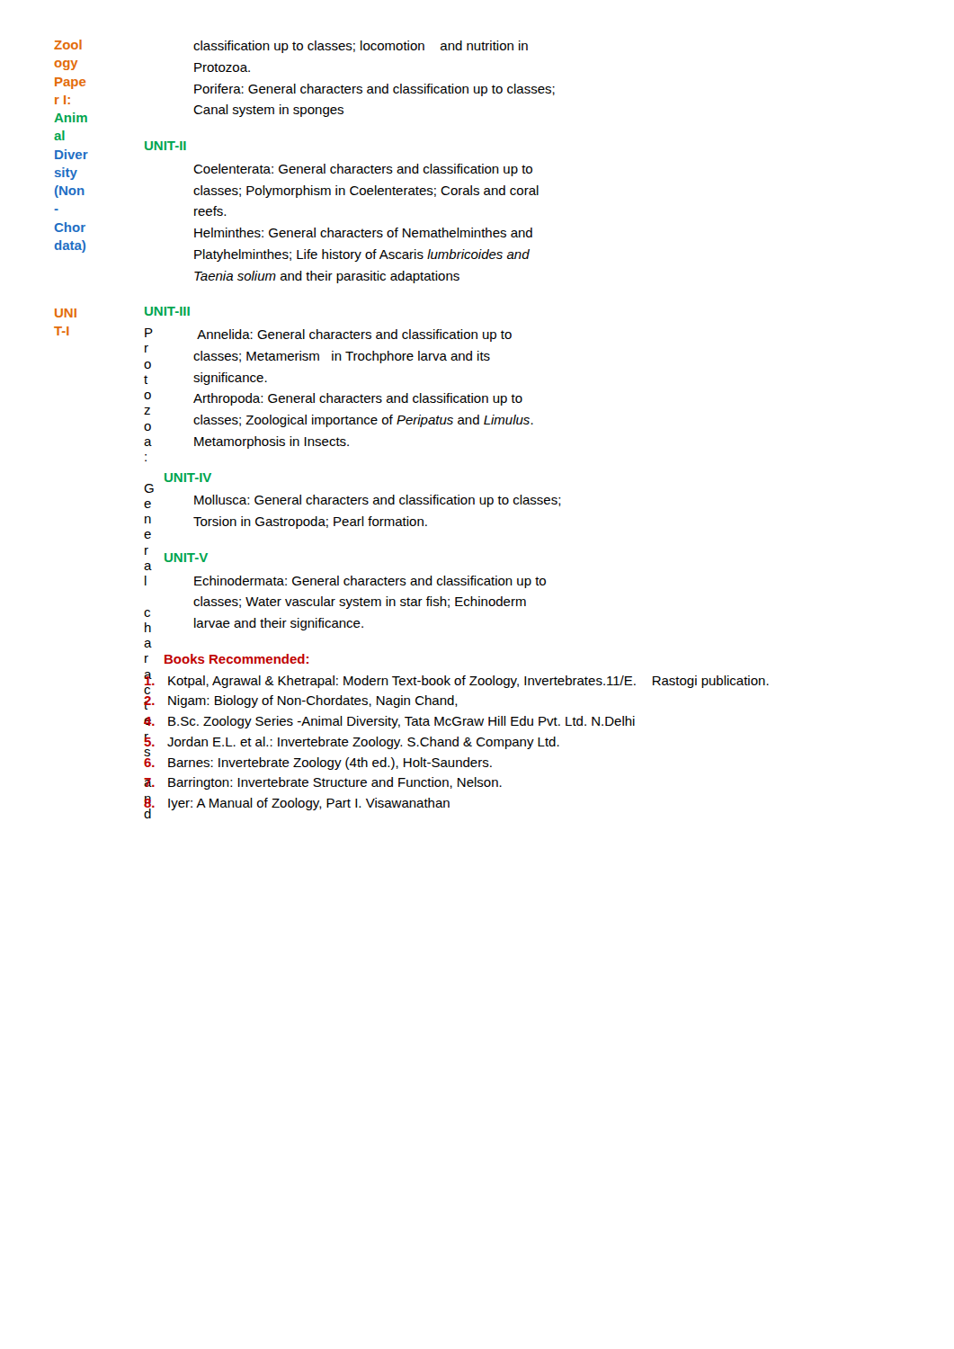Zool
ogy
Pape
r I:
Anim
al
Diver
sity
(Non
-
Chor
data) UNI
T-I
classification up to classes; locomotion and nutrition in
Protozoa.
Porifera: General characters and classification up to classes;
Canal system in sponges
UNIT-II
Coelenterata: General characters and classification up to
classes; Polymorphism in Coelenterates; Corals and coral
reefs.
Helminthes: General characters of Nemathelminthes and
Platyhelminthes; Life history of Ascaris lumbricoides and
Taenia solium and their parasitic adaptations
UNIT-III
P
r
o
t
o
z
o
a
:
G
e
n
e
r
a
l
c
h
a
r
a
c
t
e
r
s
a
n
d
Annelida: General characters and classification up to
classes; Metamerism in Trochphore larva and its
significance.
Arthropoda: General characters and classification up to
classes; Zoological importance of Peripatus and Limulus.
Metamorphosis in Insects.
UNIT-IV
Mollusca: General characters and classification up to classes;
Torsion in Gastropoda; Pearl formation.
UNIT-V
Echinodermata: General characters and classification up to
classes; Water vascular system in star fish; Echinoderm
larvae and their significance.
Books Recommended:
1. Kotpal, Agrawal & Khetrapal: Modern Text-book of Zoology, Invertebrates.11/E. Rastogi publication.
2. Nigam: Biology of Non-Chordates, Nagin Chand,
4. B.Sc. Zoology Series -Animal Diversity, Tata McGraw Hill Edu Pvt. Ltd. N.Delhi
5. Jordan E.L. et al.: Invertebrate Zoology. S.Chand & Company Ltd.
6. Barnes: Invertebrate Zoology (4th ed.), Holt-Saunders.
7. Barrington: Invertebrate Structure and Function, Nelson.
8. Iyer: A Manual of Zoology, Part I. Visawanathan